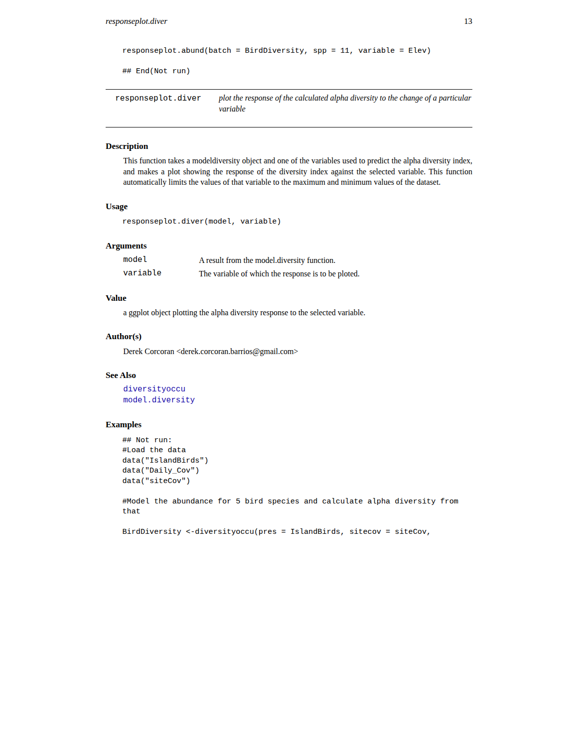responseplot.diver 13
responseplot.abund(batch = BirdDiversity, spp = 11, variable = Elev)

## End(Not run)
responseplot.diver plot the response of the calculated alpha diversity to the change of a particular variable
Description
This function takes a modeldiversity object and one of the variables used to predict the alpha diversity index, and makes a plot showing the response of the diversity index against the selected variable. This function automatically limits the values of that variable to the maximum and minimum values of the dataset.
Usage
responseplot.diver(model, variable)
Arguments
model
A result from the model.diversity function.
variable
The variable of which the response is to be ploted.
Value
a ggplot object plotting the alpha diversity response to the selected variable.
Author(s)
Derek Corcoran <derek.corcoran.barrios@gmail.com>
See Also
diversityoccu model.diversity
Examples
## Not run:
#Load the data
data("IslandBirds")
data("Daily_Cov")
data("siteCov")

#Model the abundance for 5 bird species and calculate alpha diversity from that

BirdDiversity <-diversityoccu(pres = IslandBirds, sitecov = siteCov,